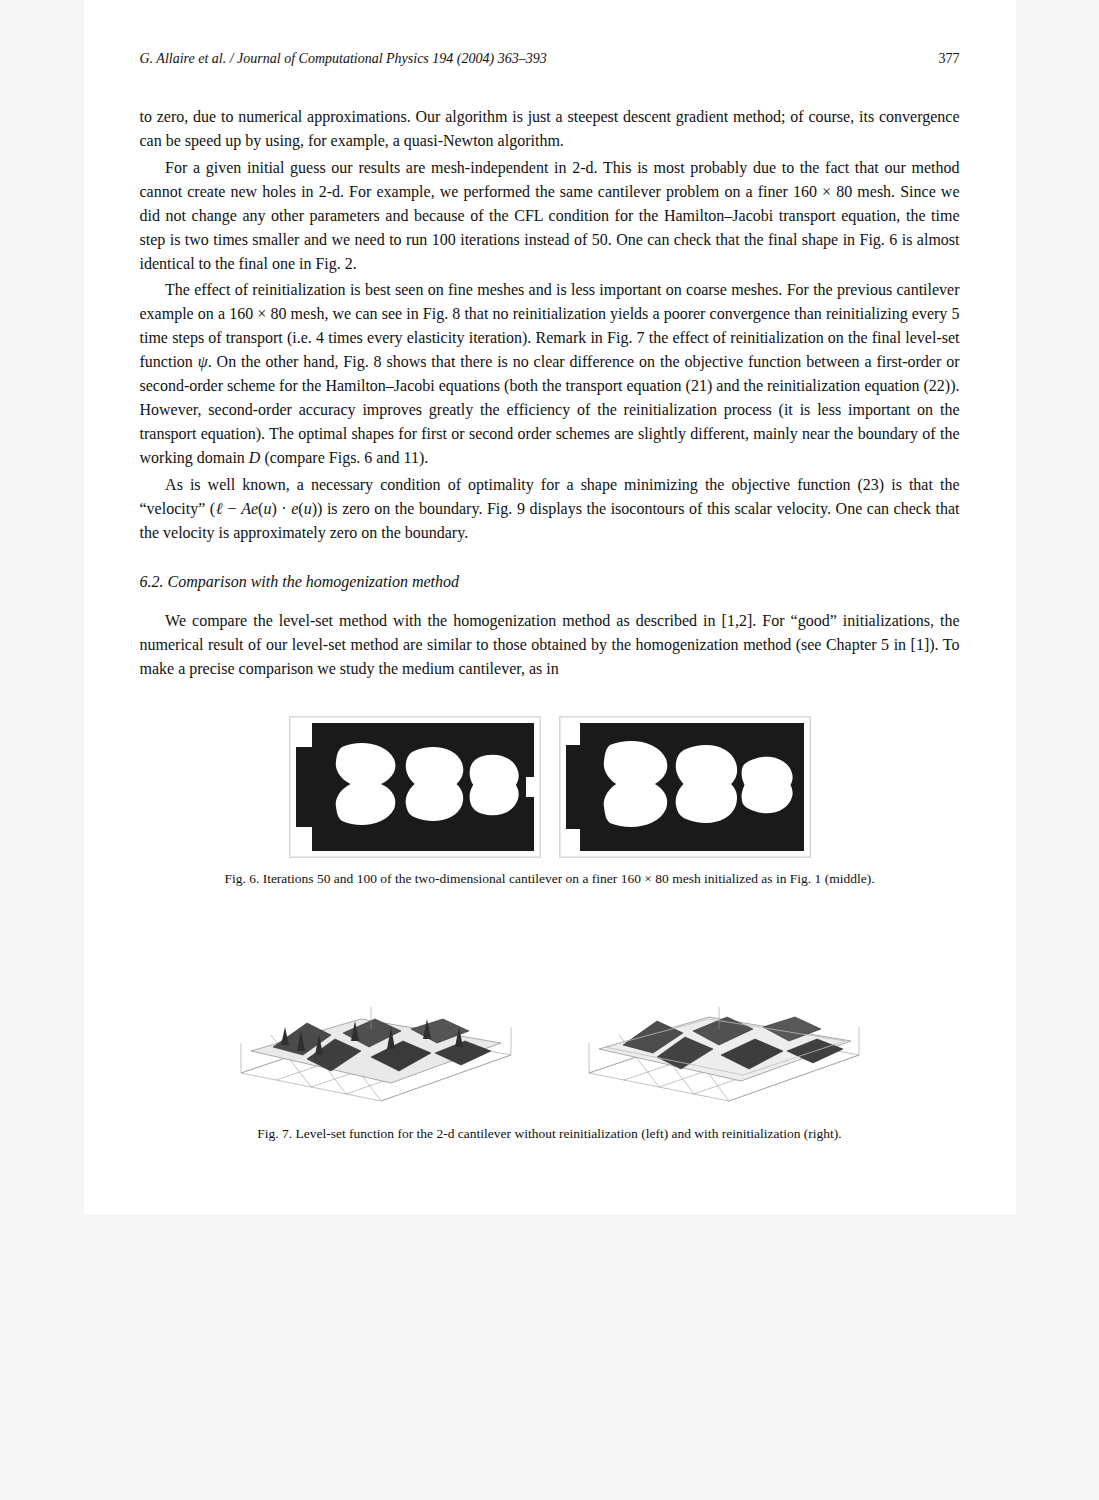G. Allaire et al. / Journal of Computational Physics 194 (2004) 363–393 377
to zero, due to numerical approximations. Our algorithm is just a steepest descent gradient method; of course, its convergence can be speed up by using, for example, a quasi-Newton algorithm.
For a given initial guess our results are mesh-independent in 2-d. This is most probably due to the fact that our method cannot create new holes in 2-d. For example, we performed the same cantilever problem on a finer 160 × 80 mesh. Since we did not change any other parameters and because of the CFL condition for the Hamilton–Jacobi transport equation, the time step is two times smaller and we need to run 100 iterations instead of 50. One can check that the final shape in Fig. 6 is almost identical to the final one in Fig. 2.
The effect of reinitialization is best seen on fine meshes and is less important on coarse meshes. For the previous cantilever example on a 160 × 80 mesh, we can see in Fig. 8 that no reinitialization yields a poorer convergence than reinitializing every 5 time steps of transport (i.e. 4 times every elasticity iteration). Remark in Fig. 7 the effect of reinitialization on the final level-set function ψ. On the other hand, Fig. 8 shows that there is no clear difference on the objective function between a first-order or second-order scheme for the Hamilton–Jacobi equations (both the transport equation (21) and the reinitialization equation (22)). However, second-order accuracy improves greatly the efficiency of the reinitialization process (it is less important on the transport equation). The optimal shapes for first or second order schemes are slightly different, mainly near the boundary of the working domain D (compare Figs. 6 and 11).
As is well known, a necessary condition of optimality for a shape minimizing the objective function (23) is that the “velocity” (ℓ − Ae(u) · e(u)) is zero on the boundary. Fig. 9 displays the isocontours of this scalar velocity. One can check that the velocity is approximately zero on the boundary.
6.2. Comparison with the homogenization method
We compare the level-set method with the homogenization method as described in [1,2]. For “good” initializations, the numerical result of our level-set method are similar to those obtained by the homogenization method (see Chapter 5 in [1]). To make a precise comparison we study the medium cantilever, as in
Fig. 6. Iterations 50 and 100 of the two-dimensional cantilever on a finer 160 × 80 mesh initialized as in Fig. 1 (middle).
Fig. 7. Level-set function for the 2-d cantilever without reinitialization (left) and with reinitialization (right).